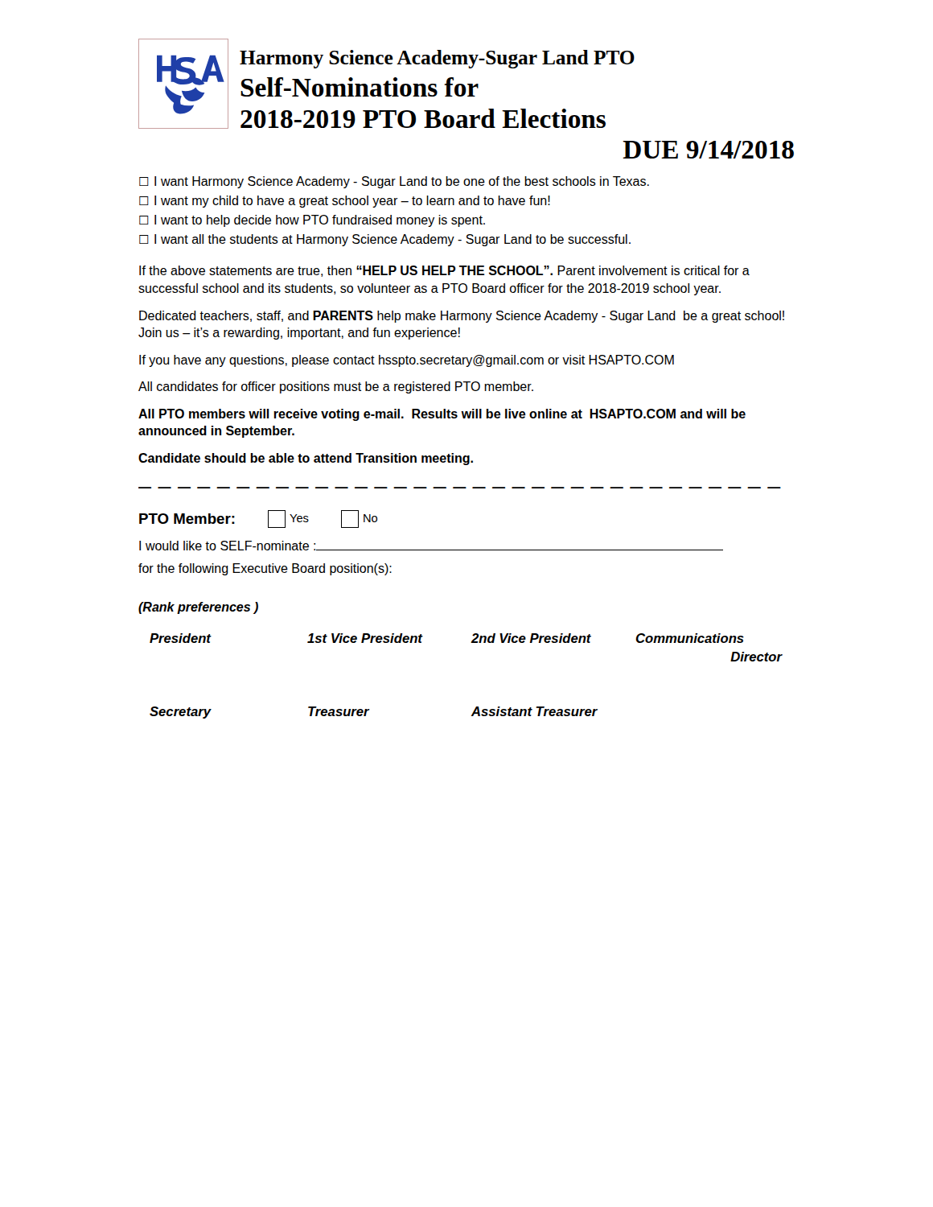Harmony Science Academy-Sugar Land PTO
Self-Nominations for2018-2019 PTO Board Elections
DUE 9/14/2018
I want Harmony Science Academy - Sugar Land to be one of the best schools in Texas.
I want my child to have a great school year – to learn and to have fun!
I want to help decide how PTO fundraised money is spent.
I want all the students at Harmony Science Academy - Sugar Land to be successful.
If the above statements are true, then “HELP US HELP THE SCHOOL”. Parent involvement is critical for a successful school and its students, so volunteer as a PTO Board officer for the 2018-2019 school year.
Dedicated teachers, staff, and PARENTS help make Harmony Science Academy - Sugar Land be a great school! Join us – it’s a rewarding, important, and fun experience!
If you have any questions, please contact hsspto.secretary@gmail.com or visit HSAPTO.COM
All candidates for officer positions must be a registered PTO member.
All PTO members will receive voting e-mail. Results will be live online at HSAPTO.COM and will be announced in September.
Candidate should be able to attend Transition meeting.
— — — — — — — — — — — — — — — — — — — — — — — — — — — — — — — — —
PTO Member: Yes No
I would like to SELF-nominate :
for the following Executive Board position(s):
(Rank preferences )
| President | 1st Vice President | 2nd Vice President | Communications Director |
| Secretary | Treasurer | Assistant Treasurer | |